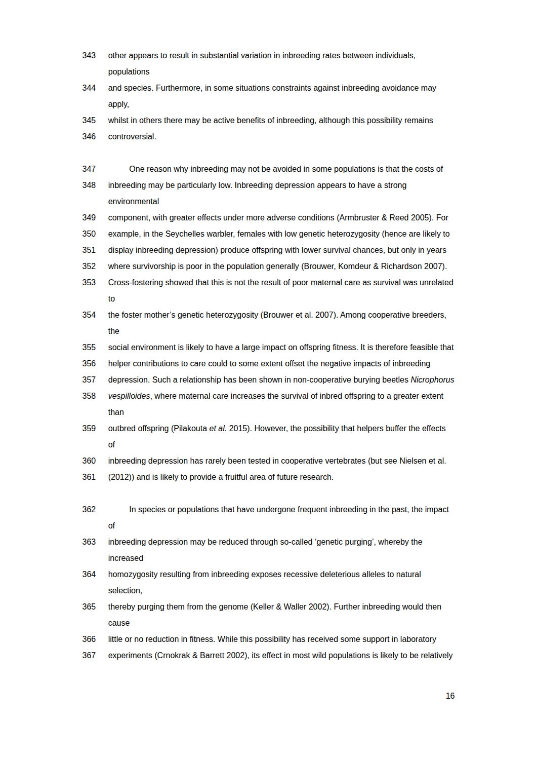343other appears to result in substantial variation in inbreeding rates between individuals, populations
344and species. Furthermore, in some situations constraints against inbreeding avoidance may apply,
345whilst in others there may be active benefits of inbreeding, although this possibility remains
346controversial.
347 One reason why inbreeding may not be avoided in some populations is that the costs of
348inbreeding may be particularly low. Inbreeding depression appears to have a strong environmental
349component, with greater effects under more adverse conditions (Armbruster & Reed 2005). For
350example, in the Seychelles warbler, females with low genetic heterozygosity (hence are likely to
351display inbreeding depression) produce offspring with lower survival chances, but only in years
352where survivorship is poor in the population generally (Brouwer, Komdeur & Richardson 2007).
353 Cross-fostering showed that this is not the result of poor maternal care as survival was unrelated to
354the foster mother’s genetic heterozygosity (Brouwer et al. 2007). Among cooperative breeders, the
355social environment is likely to have a large impact on offspring fitness. It is therefore feasible that
356helper contributions to care could to some extent offset the negative impacts of inbreeding
357depression. Such a relationship has been shown in non-cooperative burying beetles Nicrophorus
358 vespilloides, where maternal care increases the survival of inbred offspring to a greater extent than
359outbred offspring (Pilakouta et al. 2015). However, the possibility that helpers buffer the effects of
360inbreeding depression has rarely been tested in cooperative vertebrates (but see Nielsen et al.
361(2012)) and is likely to provide a fruitful area of future research.
362 In species or populations that have undergone frequent inbreeding in the past, the impact of
363inbreeding depression may be reduced through so-called ‘genetic purging’, whereby the increased
364homozygosity resulting from inbreeding exposes recessive deleterious alleles to natural selection,
365thereby purging them from the genome (Keller & Waller 2002). Further inbreeding would then cause
366little or no reduction in fitness. While this possibility has received some support in laboratory
367experiments (Crnokrak & Barrett 2002), its effect in most wild populations is likely to be relatively
16